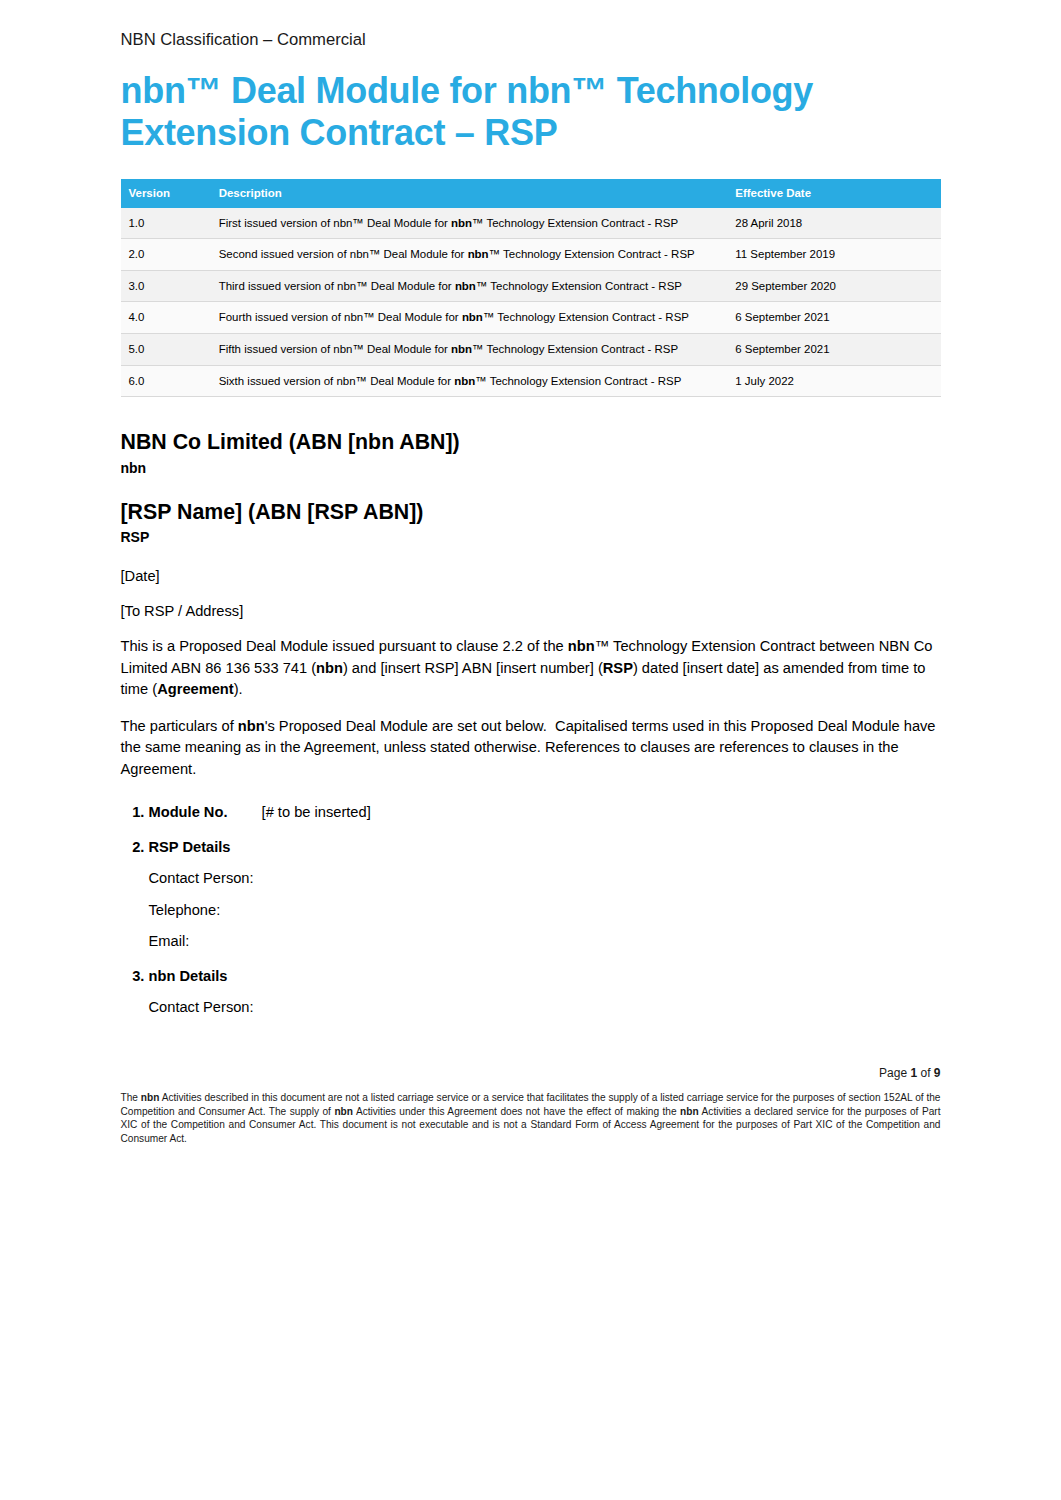NBN Classification – Commercial
nbn™ Deal Module for nbn™ Technology Extension Contract – RSP
| Version | Description | Effective Date |
| --- | --- | --- |
| 1.0 | First issued version of nbn™ Deal Module for nbn ™ Technology Extension Contract - RSP | 28 April 2018 |
| 2.0 | Second issued version of nbn™ Deal Module for nbn ™ Technology Extension Contract - RSP | 11 September 2019 |
| 3.0 | Third issued version of nbn™ Deal Module for nbn ™ Technology Extension Contract - RSP | 29 September 2020 |
| 4.0 | Fourth issued version of nbn™ Deal Module for nbn ™ Technology Extension Contract - RSP | 6 September 2021 |
| 5.0 | Fifth issued version of nbn™ Deal Module for nbn ™ Technology Extension Contract - RSP | 6 September 2021 |
| 6.0 | Sixth issued version of nbn™ Deal Module for nbn ™ Technology Extension Contract - RSP | 1 July 2022 |
NBN Co Limited (ABN [nbn ABN])
nbn
[RSP Name] (ABN [RSP ABN])
RSP
[Date]
[To RSP / Address]
This is a Proposed Deal Module issued pursuant to clause 2.2 of the nbn™ Technology Extension Contract between NBN Co Limited ABN 86 136 533 741 (nbn) and [insert RSP] ABN [insert number] (RSP) dated [insert date] as amended from time to time (Agreement).
The particulars of nbn's Proposed Deal Module are set out below. Capitalised terms used in this Proposed Deal Module have the same meaning as in the Agreement, unless stated otherwise. References to clauses are references to clauses in the Agreement.
Module No. [# to be inserted]
RSP Details
Contact Person:
Telephone:
Email:
nbn Details
Contact Person:
Page 1 of 9
The nbn Activities described in this document are not a listed carriage service or a service that facilitates the supply of a listed carriage service for the purposes of section 152AL of the Competition and Consumer Act. The supply of nbn Activities under this Agreement does not have the effect of making the nbn Activities a declared service for the purposes of Part XIC of the Competition and Consumer Act. This document is not executable and is not a Standard Form of Access Agreement for the purposes of Part XIC of the Competition and Consumer Act.